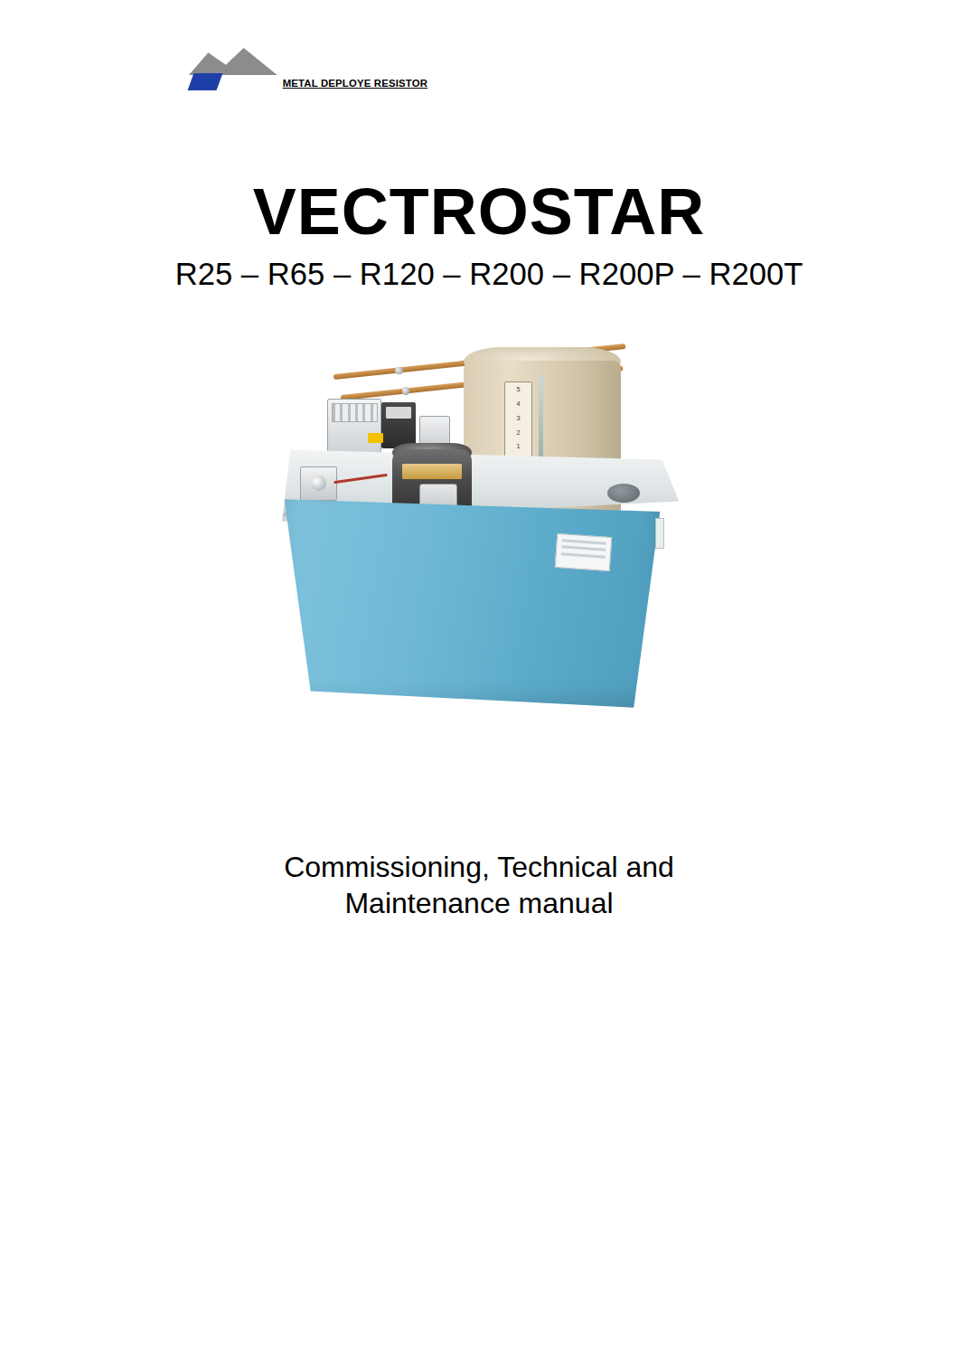METAL DEPLOYE RESISTOR
VECTROSTAR
R25 – R65 – R120 – R200 – R200P – R200T
5
4
3
2
1
Commissioning, Technical and
Maintenance manual